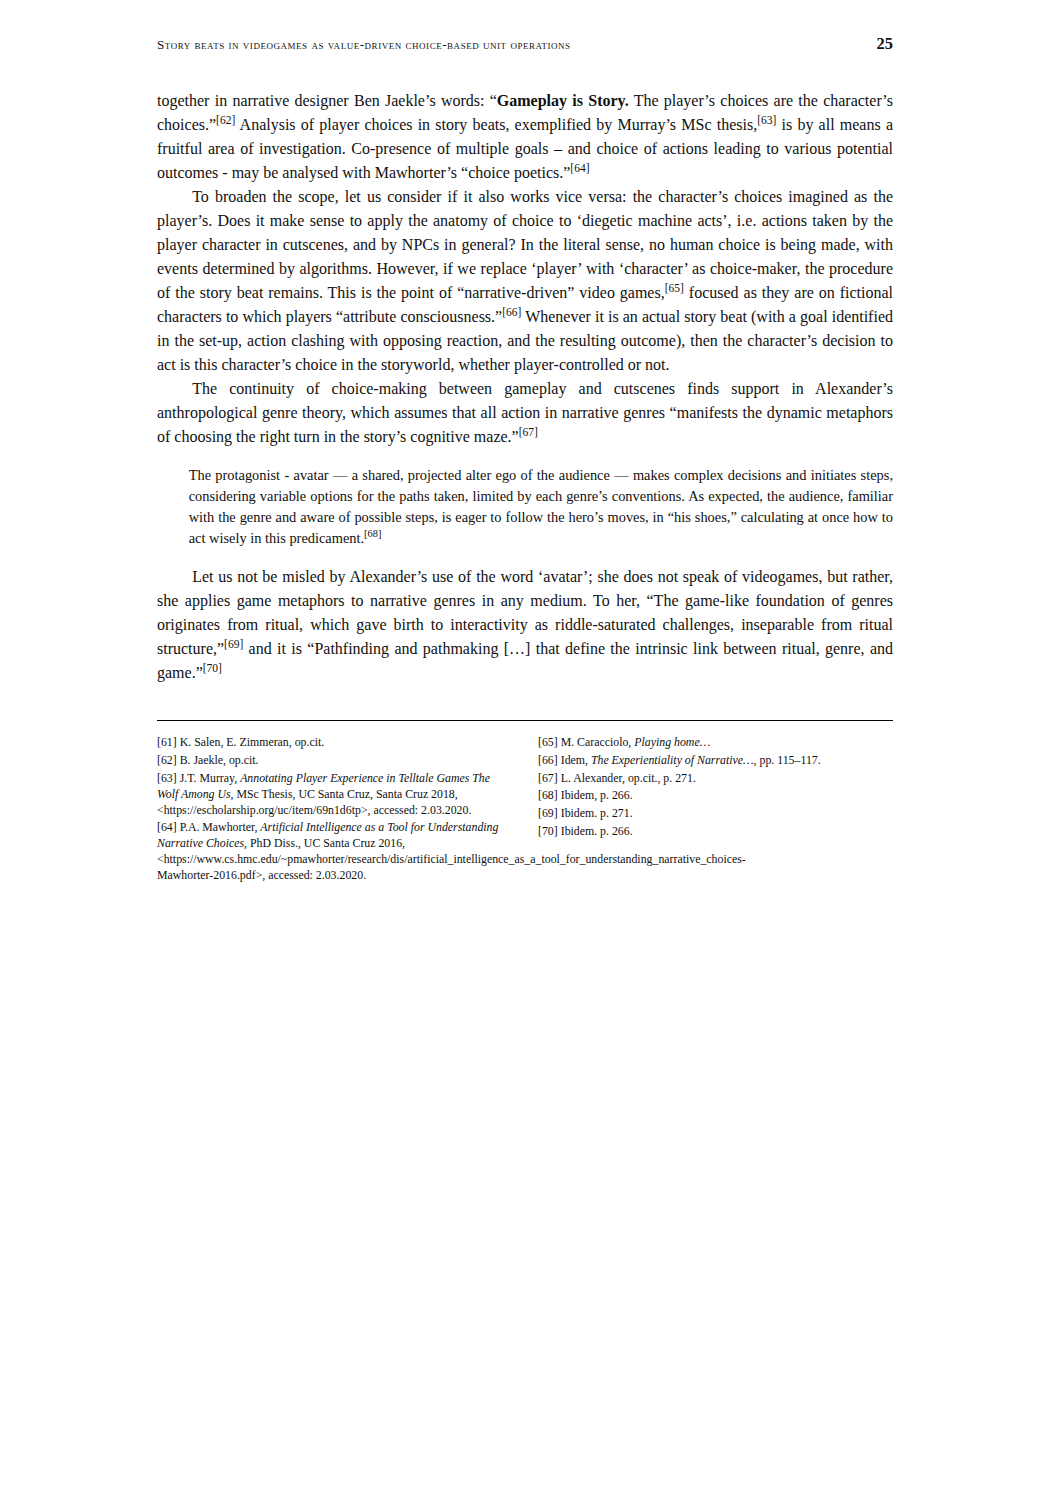Story beats in videogames as value-driven choice-based unit operations 25
together in narrative designer Ben Jaekle’s words: “Gameplay is Story. The player’s choices are the character’s choices.”[62] Analysis of player choices in story beats, exemplified by Murray’s MSc thesis,[63] is by all means a fruitful area of investigation. Co-presence of multiple goals – and choice of actions leading to various potential outcomes - may be analysed with Mawhorter’s “choice poetics.”[64]
To broaden the scope, let us consider if it also works vice versa: the character’s choices imagined as the player’s. Does it make sense to apply the anatomy of choice to ‘diegetic machine acts’, i.e. actions taken by the player character in cutscenes, and by NPCs in general? In the literal sense, no human choice is being made, with events determined by algorithms. However, if we replace ‘player’ with ‘character’ as choice-maker, the procedure of the story beat remains. This is the point of “narrative-driven” video games,[65] focused as they are on fictional characters to which players “attribute consciousness.”[66] Whenever it is an actual story beat (with a goal identified in the set-up, action clashing with opposing reaction, and the resulting outcome), then the character’s decision to act is this character’s choice in the storyworld, whether player-controlled or not.
The continuity of choice-making between gameplay and cutscenes finds support in Alexander’s anthropological genre theory, which assumes that all action in narrative genres “manifests the dynamic metaphors of choosing the right turn in the story’s cognitive maze.”[67]
The protagonist - avatar — a shared, projected alter ego of the audience — makes complex decisions and initiates steps, considering variable options for the paths taken, limited by each genre’s conventions. As expected, the audience, familiar with the genre and aware of possible steps, is eager to follow the hero’s moves, in “his shoes,” calculating at once how to act wisely in this predicament.[68]
Let us not be misled by Alexander’s use of the word ‘avatar’; she does not speak of videogames, but rather, she applies game metaphors to narrative genres in any medium. To her, “The game-like foundation of genres originates from ritual, which gave birth to interactivity as riddle-saturated challenges, inseparable from ritual structure,”[69] and it is “Pathfinding and pathmaking […] that define the intrinsic link between ritual, genre, and game.”[70]
[61] K. Salen, E. Zimmeran, op.cit.
[62] B. Jaekle, op.cit.
[63] J.T. Murray, Annotating Player Experience in Telltale Games The Wolf Among Us, MSc Thesis, UC Santa Cruz, Santa Cruz 2018, <https://escholarship.org/uc/item/69n1d6tp>, accessed: 2.03.2020.
[64] P.A. Mawhorter, Artificial Intelligence as a Tool for Understanding Narrative Choices, PhD Diss., UC Santa Cruz 2016, <https://www.cs.hmc.edu/~pmawhorter/research/dis/artificial_intelligence_as_a_tool_for_understanding_narrative_choices-Mawhorter-2016.pdf>, accessed: 2.03.2020.
[65] M. Caracciolo, Playing home…
[66] Idem, The Experientiality of Narrative…, pp. 115–117.
[67] L. Alexander, op.cit., p. 271.
[68] Ibidem, p. 266.
[69] Ibidem. p. 271.
[70] Ibidem. p. 266.